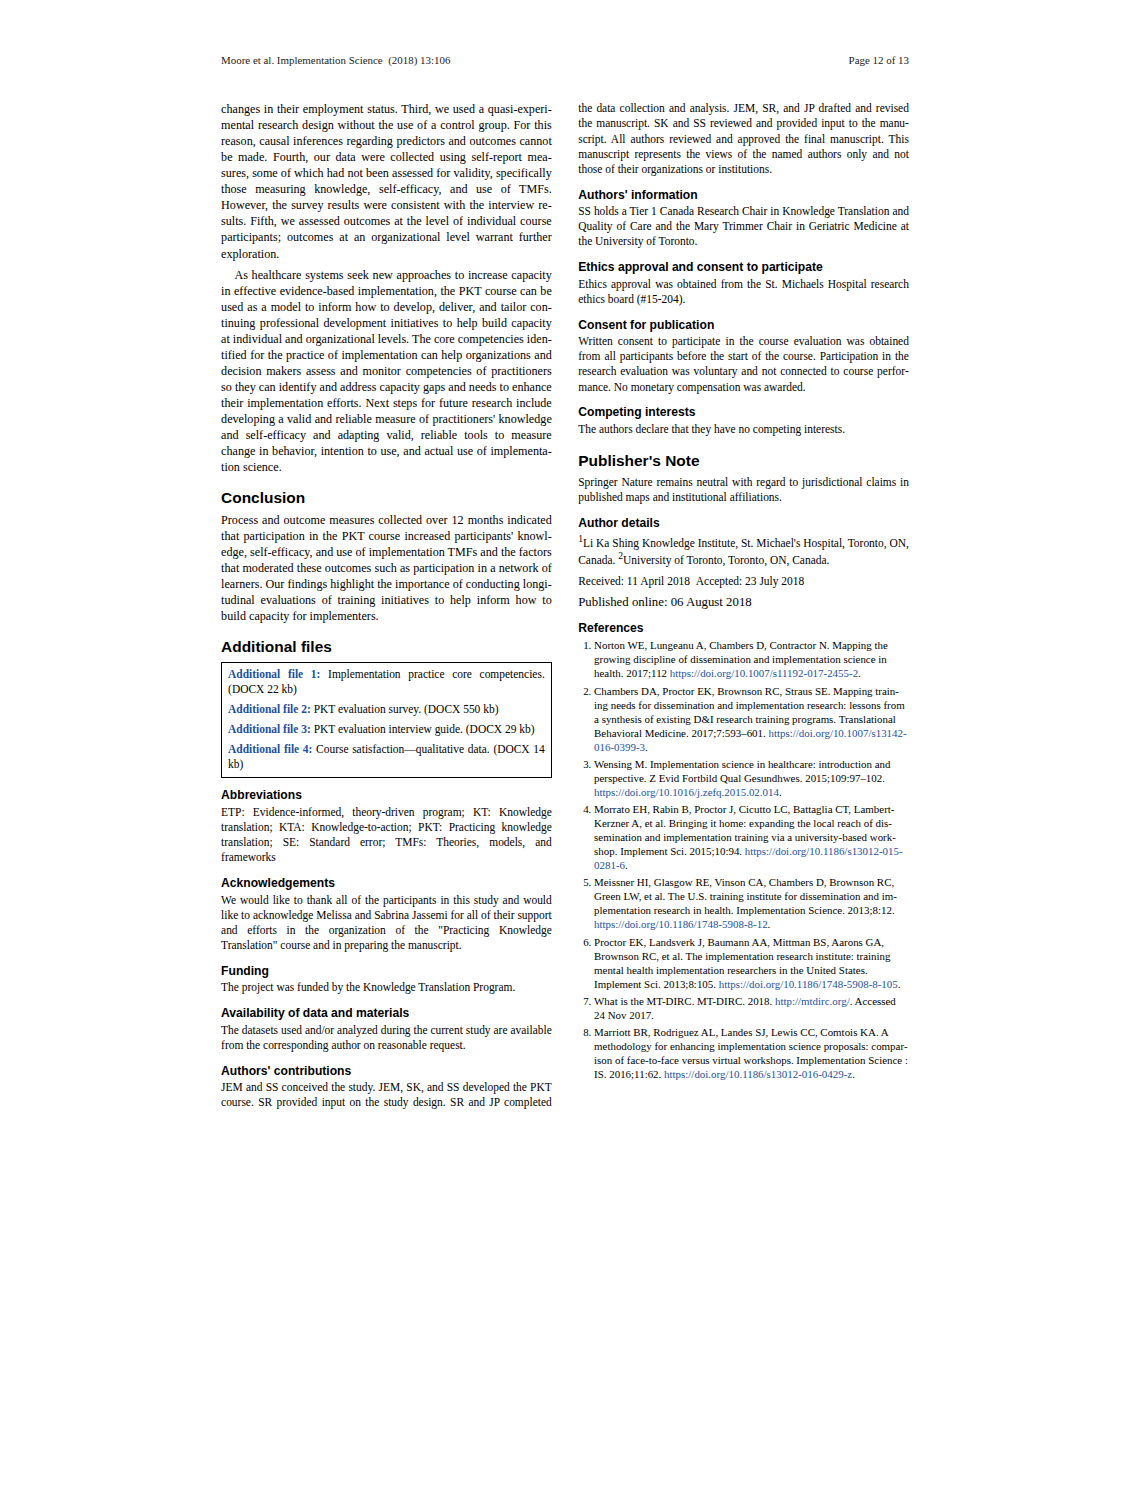Moore et al. Implementation Science (2018) 13:106
Page 12 of 13
changes in their employment status. Third, we used a quasi-experimental research design without the use of a control group. For this reason, causal inferences regarding predictors and outcomes cannot be made. Fourth, our data were collected using self-report measures, some of which had not been assessed for validity, specifically those measuring knowledge, self-efficacy, and use of TMFs. However, the survey results were consistent with the interview results. Fifth, we assessed outcomes at the level of individual course participants; outcomes at an organizational level warrant further exploration.
As healthcare systems seek new approaches to increase capacity in effective evidence-based implementation, the PKT course can be used as a model to inform how to develop, deliver, and tailor continuing professional development initiatives to help build capacity at individual and organizational levels. The core competencies identified for the practice of implementation can help organizations and decision makers assess and monitor competencies of practitioners so they can identify and address capacity gaps and needs to enhance their implementation efforts. Next steps for future research include developing a valid and reliable measure of practitioners' knowledge and self-efficacy and adapting valid, reliable tools to measure change in behavior, intention to use, and actual use of implementation science.
Conclusion
Process and outcome measures collected over 12 months indicated that participation in the PKT course increased participants' knowledge, self-efficacy, and use of implementation TMFs and the factors that moderated these outcomes such as participation in a network of learners. Our findings highlight the importance of conducting longitudinal evaluations of training initiatives to help inform how to build capacity for implementers.
Additional files
Additional file 1: Implementation practice core competencies. (DOCX 22 kb)
Additional file 2: PKT evaluation survey. (DOCX 550 kb)
Additional file 3: PKT evaluation interview guide. (DOCX 29 kb)
Additional file 4: Course satisfaction—qualitative data. (DOCX 14 kb)
Abbreviations
ETP: Evidence-informed, theory-driven program; KT: Knowledge translation; KTA: Knowledge-to-action; PKT: Practicing knowledge translation; SE: Standard error; TMFs: Theories, models, and frameworks
Acknowledgements
We would like to thank all of the participants in this study and would like to acknowledge Melissa and Sabrina Jassemi for all of their support and efforts in the organization of the "Practicing Knowledge Translation" course and in preparing the manuscript.
Funding
The project was funded by the Knowledge Translation Program.
Availability of data and materials
The datasets used and/or analyzed during the current study are available from the corresponding author on reasonable request.
Authors' contributions
JEM and SS conceived the study. JEM, SK, and SS developed the PKT course. SR provided input on the study design. SR and JP completed the data collection and analysis. JEM, SR, and JP drafted and revised the manuscript. SK and SS reviewed and provided input to the manuscript. All authors reviewed and approved the final manuscript. This manuscript represents the views of the named authors only and not those of their organizations or institutions.
Authors' information
SS holds a Tier 1 Canada Research Chair in Knowledge Translation and Quality of Care and the Mary Trimmer Chair in Geriatric Medicine at the University of Toronto.
Ethics approval and consent to participate
Ethics approval was obtained from the St. Michaels Hospital research ethics board (#15-204).
Consent for publication
Written consent to participate in the course evaluation was obtained from all participants before the start of the course. Participation in the research evaluation was voluntary and not connected to course performance. No monetary compensation was awarded.
Competing interests
The authors declare that they have no competing interests.
Publisher's Note
Springer Nature remains neutral with regard to jurisdictional claims in published maps and institutional affiliations.
Author details
1Li Ka Shing Knowledge Institute, St. Michael's Hospital, Toronto, ON, Canada. 2University of Toronto, Toronto, ON, Canada.
Received: 11 April 2018 Accepted: 23 July 2018
Published online: 06 August 2018
References
Norton WE, Lungeanu A, Chambers D, Contractor N. Mapping the growing discipline of dissemination and implementation science in health. 2017;112 https://doi.org/10.1007/s11192-017-2455-2.
Chambers DA, Proctor EK, Brownson RC, Straus SE. Mapping training needs for dissemination and implementation research: lessons from a synthesis of existing D&I research training programs. Translational Behavioral Medicine. 2017;7:593–601. https://doi.org/10.1007/s13142-016-0399-3.
Wensing M. Implementation science in healthcare: introduction and perspective. Z Evid Fortbild Qual Gesundhwes. 2015;109:97–102. https://doi.org/10.1016/j.zefq.2015.02.014.
Morrato EH, Rabin B, Proctor J, Cicutto LC, Battaglia CT, Lambert-Kerzner A, et al. Bringing it home: expanding the local reach of dissemination and implementation training via a university-based workshop. Implement Sci. 2015;10:94. https://doi.org/10.1186/s13012-015-0281-6.
Meissner HI, Glasgow RE, Vinson CA, Chambers D, Brownson RC, Green LW, et al. The U.S. training institute for dissemination and implementation research in health. Implementation Science. 2013;8:12. https://doi.org/10.1186/1748-5908-8-12.
Proctor EK, Landsverk J, Baumann AA, Mittman BS, Aarons GA, Brownson RC, et al. The implementation research institute: training mental health implementation researchers in the United States. Implement Sci. 2013;8:105. https://doi.org/10.1186/1748-5908-8-105.
What is the MT-DIRC. MT-DIRC. 2018. http://mtdirc.org/. Accessed 24 Nov 2017.
Marriott BR, Rodriguez AL, Landes SJ, Lewis CC, Comtois KA. A methodology for enhancing implementation science proposals: comparison of face-to-face versus virtual workshops. Implementation Science : IS. 2016;11:62. https://doi.org/10.1186/s13012-016-0429-z.